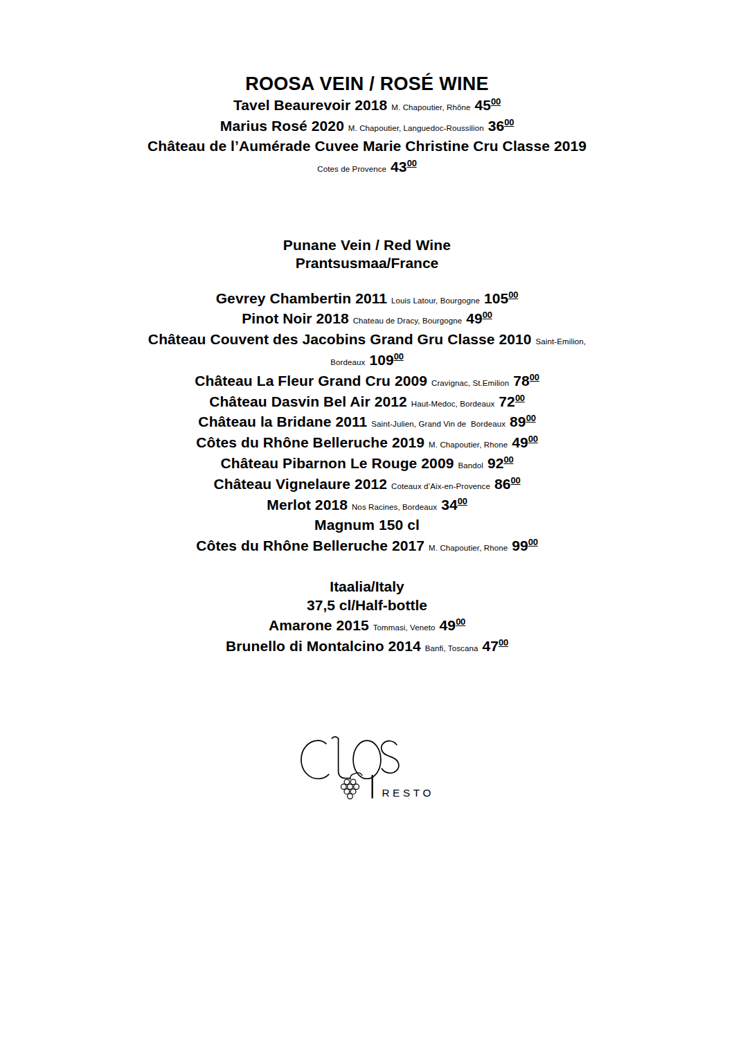Roosa Vein / Rosé Wine
Tavel Beaurevoir 2018 M. Chapoutier, Rhône 4500
Marius Rosé 2020 M. Chapoutier, Languedoc-Roussilion 3600
Château de l’Aumérade Cuvee Marie Christine Cru Classe 2019 Cotes de Provence 4300
Punane Vein / Red Wine
Prantsusmaa/France
Gevrey Chambertin 2011 Louis Latour, Bourgogne 10500
Pinot Noir 2018 Chateau de Dracy, Bourgogne 4900
Château Couvent des Jacobins Grand Gru Classe 2010 Saint-Emilion, Bordeaux 10900
Château La Fleur Grand Cru 2009 Cravignac, St.Emilion 7800
Château Dasvin Bel Air 2012 Haut-Medoc, Bordeaux 7200
Château la Bridane 2011 Saint-Julien, Grand Vin de Bordeaux 8900
Côtes du Rhône Belleruche 2019 M. Chapoutier, Rhone 4900
Château Pibarnon Le Rouge 2009 Bandol 9200
Château Vignelaure 2012 Coteaux d’Aix-en-Provence 8600
Merlot 2018 Nos Racines, Bordeaux 3400
Magnum 150 cl
Côtes du Rhône Belleruche 2017 M. Chapoutier, Rhone 9900
Itaalia/Italy
37,5 cl/Half-bottle
Amarone 2015 Tommasi, Veneto 4900
Brunello di Montalcino 2014 Banfi, Toscana 4700
RESTO